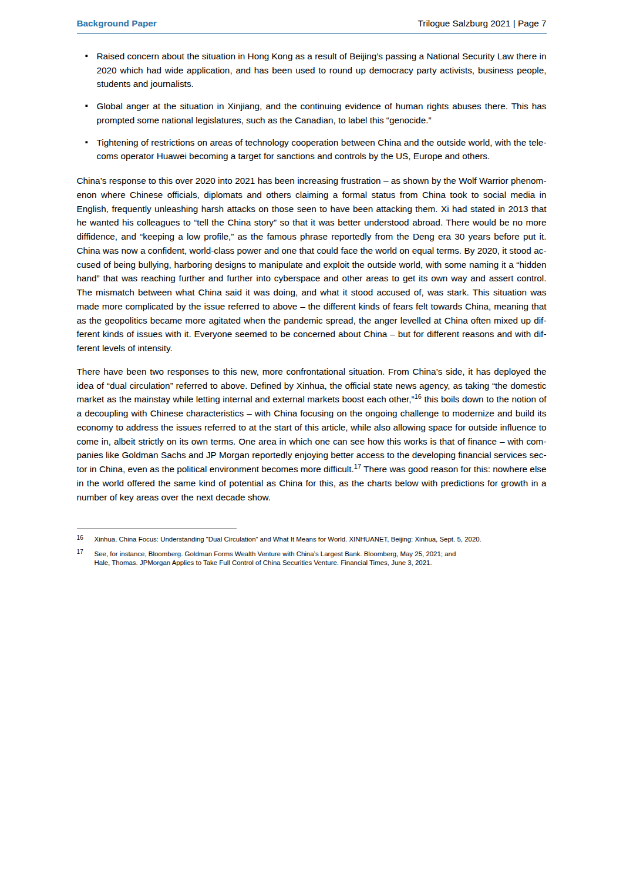Background Paper Trilogue Salzburg 2021 | Page 7
Raised concern about the situation in Hong Kong as a result of Beijing’s passing a National Security Law there in 2020 which had wide application, and has been used to round up democracy party activists, business people, students and journalists.
Global anger at the situation in Xinjiang, and the continuing evidence of human rights abuses there. This has prompted some national legislatures, such as the Canadian, to label this “genocide.”
Tightening of restrictions on areas of technology cooperation between China and the outside world, with the telecoms operator Huawei becoming a target for sanctions and controls by the US, Europe and others.
China’s response to this over 2020 into 2021 has been increasing frustration – as shown by the Wolf Warrior phenomenon where Chinese officials, diplomats and others claiming a formal status from China took to social media in English, frequently unleashing harsh attacks on those seen to have been attacking them. Xi had stated in 2013 that he wanted his colleagues to “tell the China story” so that it was better understood abroad. There would be no more diffidence, and “keeping a low profile,” as the famous phrase reportedly from the Deng era 30 years before put it. China was now a confident, world-class power and one that could face the world on equal terms. By 2020, it stood accused of being bullying, harboring designs to manipulate and exploit the outside world, with some naming it a “hidden hand” that was reaching further and further into cyberspace and other areas to get its own way and assert control. The mismatch between what China said it was doing, and what it stood accused of, was stark. This situation was made more complicated by the issue referred to above – the different kinds of fears felt towards China, meaning that as the geopolitics became more agitated when the pandemic spread, the anger levelled at China often mixed up different kinds of issues with it. Everyone seemed to be concerned about China – but for different reasons and with different levels of intensity.
There have been two responses to this new, more confrontational situation. From China’s side, it has deployed the idea of “dual circulation” referred to above. Defined by Xinhua, the official state news agency, as taking “the domestic market as the mainstay while letting internal and external markets boost each other,”16 this boils down to the notion of a decoupling with Chinese characteristics – with China focusing on the ongoing challenge to modernize and build its economy to address the issues referred to at the start of this article, while also allowing space for outside influence to come in, albeit strictly on its own terms. One area in which one can see how this works is that of finance – with companies like Goldman Sachs and JP Morgan reportedly enjoying better access to the developing financial services sector in China, even as the political environment becomes more difficult.17 There was good reason for this: nowhere else in the world offered the same kind of potential as China for this, as the charts below with predictions for growth in a number of key areas over the next decade show.
Xinhua. China Focus: Understanding “Dual Circulation” and What It Means for World. XINHUANET, Beijing: Xinhua, Sept. 5, 2020.
See, for instance, Bloomberg. Goldman Forms Wealth Venture with China’s Largest Bank. Bloomberg, May 25, 2021; and Hale, Thomas. JPMorgan Applies to Take Full Control of China Securities Venture. Financial Times, June 3, 2021.